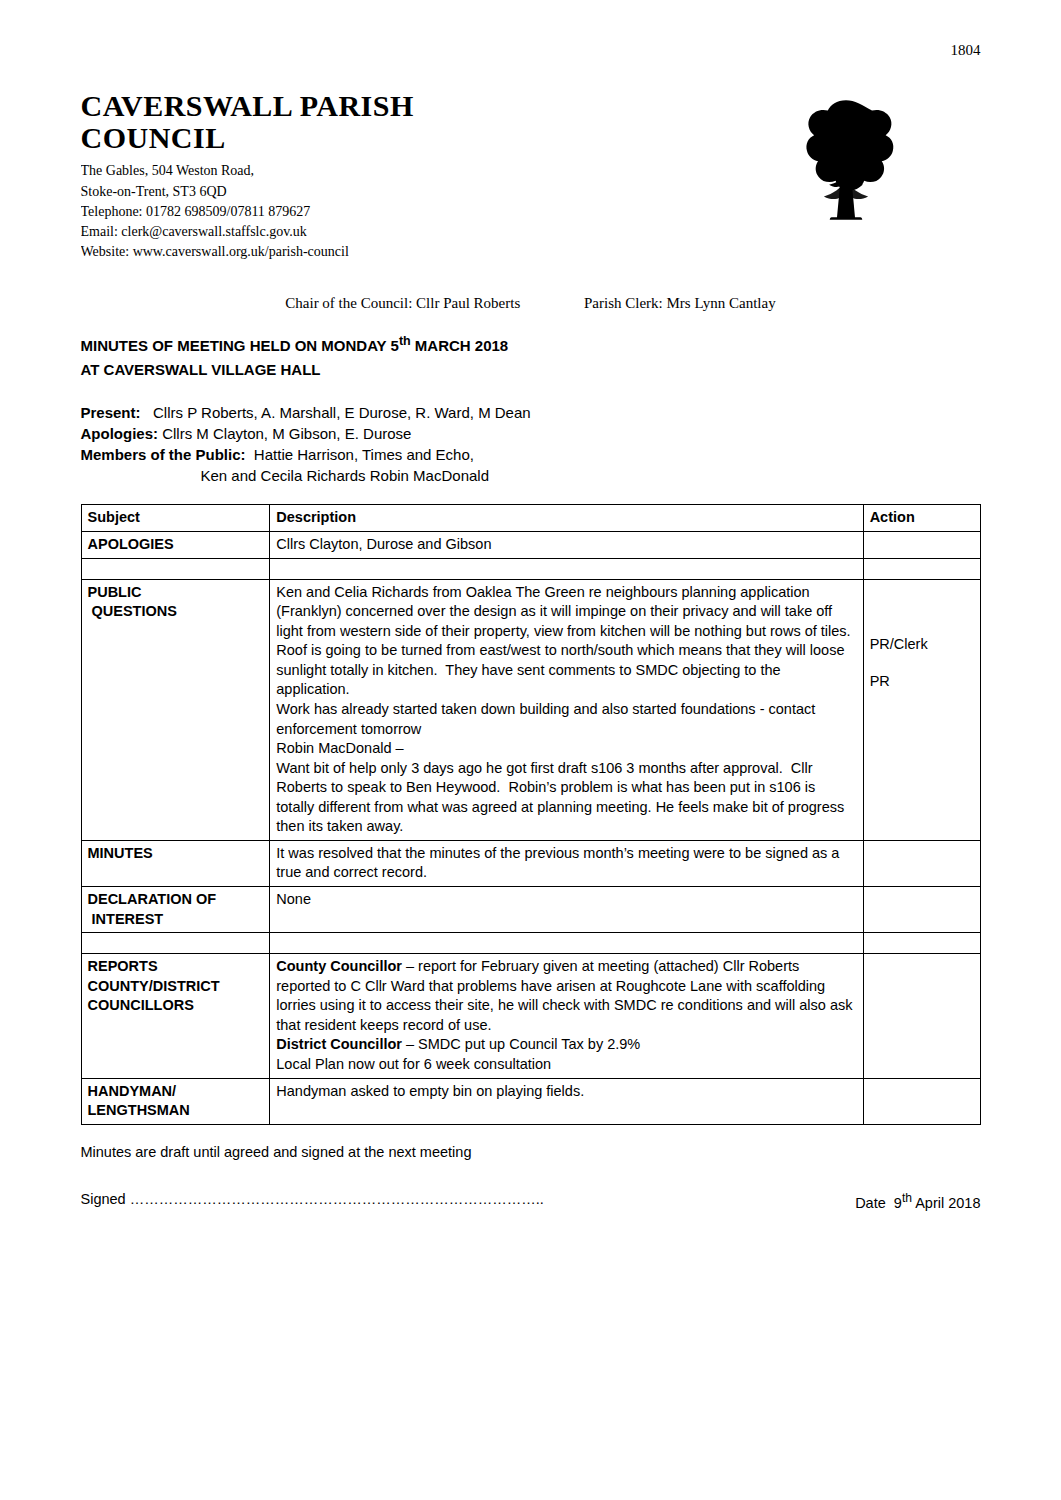1804
CAVERSWALL PARISH
COUNCIL
The Gables, 504 Weston Road,
Stoke-on-Trent, ST3 6QD
Telephone: 01782 698509/07811 879627
Email: clerk@caverswall.staffslc.gov.uk
Website: www.caverswall.org.uk/parish-council
Chair of the Council: Cllr Paul Roberts Parish Clerk: Mrs Lynn Cantlay
MINUTES OF MEETING HELD ON MONDAY 5th MARCH 2018
AT CAVERSWALL VILLAGE HALL
Present: Cllrs P Roberts, A. Marshall, E Durose, R. Ward, M Dean
Apologies: Cllrs M Clayton, M Gibson, E. Durose
Members of the Public: Hattie Harrison, Times and Echo,
Ken and Cecila Richards Robin MacDonald
| Subject | Description | Action |
| --- | --- | --- |
| APOLOGIES | Cllrs Clayton, Durose and Gibson | |
| PUBLIC QUESTIONS | Ken and Celia Richards from Oaklea The Green re neighbours planning application (Franklyn) concerned over the design as it will impinge on their privacy and will take off light from western side of their property, view from kitchen will be nothing but rows of tiles. Roof is going to be turned from east/west to north/south which means that they will loose sunlight totally in kitchen. They have sent comments to SMDC objecting to the application. Work has already started taken down building and also started foundations - contact enforcement tomorrow Robin MacDonald – Want bit of help only 3 days ago he got first draft s106 3 months after approval. Cllr Roberts to speak to Ben Heywood. Robin’s problem is what has been put in s106 is totally different from what was agreed at planning meeting. He feels make bit of progress then its taken away. | PR/Clerk PR |
| MINUTES | It was resolved that the minutes of the previous month’s meeting were to be signed as a true and correct record. | |
| DECLARATION OF INTEREST | None | |
| REPORTS COUNTY/DISTRICT COUNCILLORS | County Councillor – report for February given at meeting (attached) Cllr Roberts reported to C Cllr Ward that problems have arisen at Roughcote Lane with scaffolding lorries using it to access their site, he will check with SMDC re conditions and will also ask that resident keeps record of use. District Councillor – SMDC put up Council Tax by 2.9% Local Plan now out for 6 week consultation | |
| HANDYMAN/ LENGTHSMAN | Handyman asked to empty bin on playing fields. | |
Minutes are draft until agreed and signed at the next meeting
Signed ………………………………………………………………………….. Date 9th April 2018